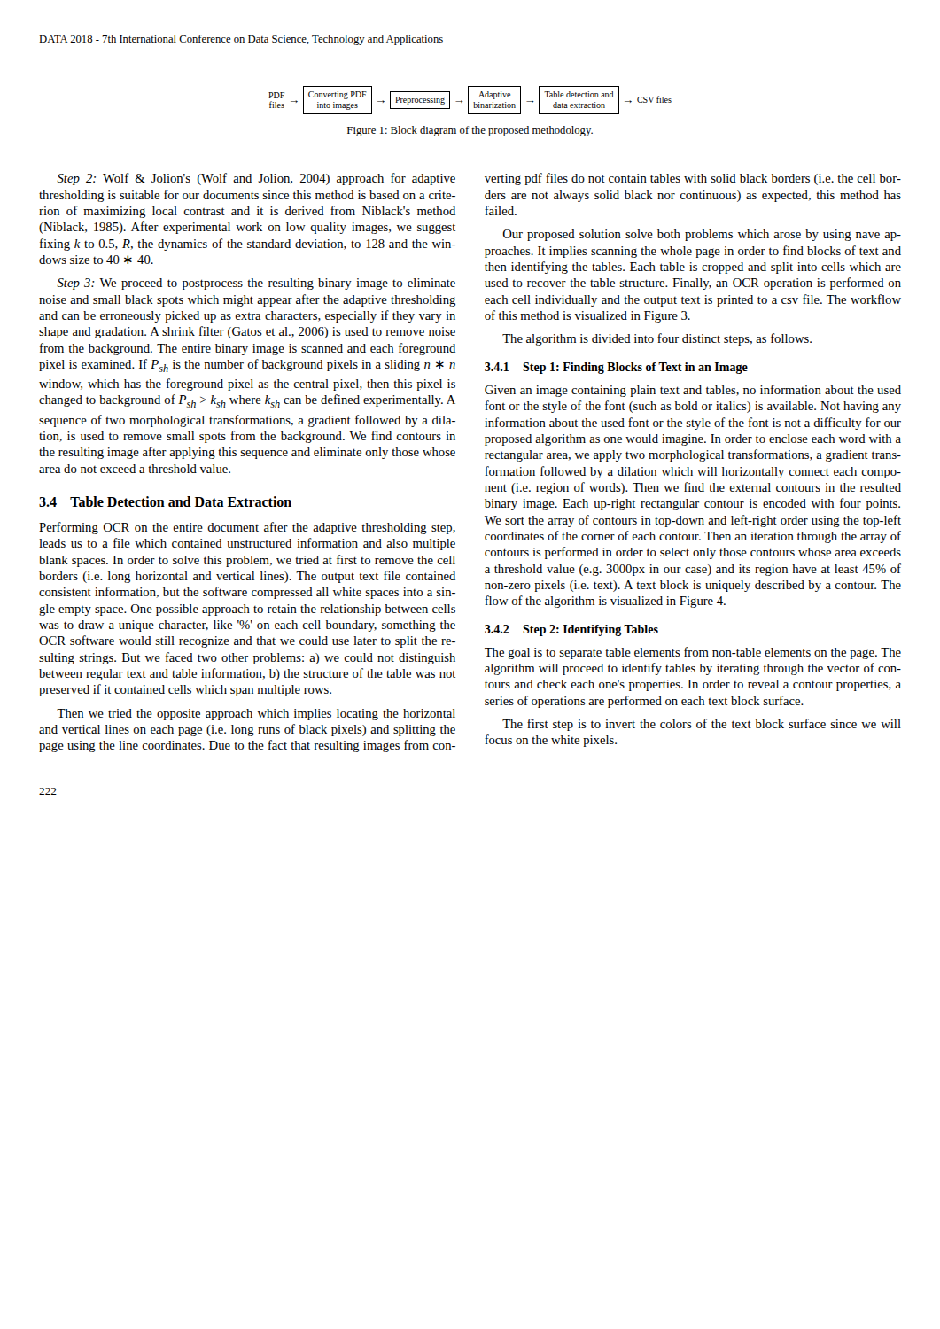DATA 2018 - 7th International Conference on Data Science, Technology and Applications
PDF
files
→
Converting PDF
into images
→
Preprocessing
→
Adaptive
binarization
→
Table detection and
data extraction
→
CSV files
Figure 1: Block diagram of the proposed methodology.
Step 2: Wolf & Jolion's (Wolf and Jolion, 2004) approach for adaptive thresholding is suitable for our documents since this method is based on a criterion of maximizing local contrast and it is derived from Niblack's method (Niblack, 1985). After experimental work on low quality images, we suggest fixing k to 0.5, R, the dynamics of the standard deviation, to 128 and the windows size to 40 ∗ 40.
Step 3: We proceed to postprocess the resulting binary image to eliminate noise and small black spots which might appear after the adaptive thresholding and can be erroneously picked up as extra characters, especially if they vary in shape and gradation. A shrink filter (Gatos et al., 2006) is used to remove noise from the background. The entire binary image is scanned and each foreground pixel is examined. If Psh is the number of background pixels in a sliding n ∗ n window, which has the foreground pixel as the central pixel, then this pixel is changed to background of Psh > ksh where ksh can be defined experimentally. A sequence of two morphological transformations, a gradient followed by a dilation, is used to remove small spots from the background. We find contours in the resulting image after applying this sequence and eliminate only those whose area do not exceed a threshold value.
3.4 Table Detection and Data Extraction
Performing OCR on the entire document after the adaptive thresholding step, leads us to a file which contained unstructured information and also multiple blank spaces. In order to solve this problem, we tried at first to remove the cell borders (i.e. long horizontal and vertical lines). The output text file contained consistent information, but the software compressed all white spaces into a single empty space. One possible approach to retain the relationship between cells was to draw a unique character, like '%' on each cell boundary, something the OCR software would still recognize and that we could use later to split the resulting strings. But we faced two other problems: a) we could not distinguish between regular text and table information, b) the structure of the table was not preserved if it contained cells which span multiple rows.
Then we tried the opposite approach which implies locating the horizontal and vertical lines on each page (i.e. long runs of black pixels) and splitting the page using the line coordinates. Due to the fact that resulting images from converting pdf files do not contain tables with solid black borders (i.e. the cell borders are not always solid black nor continuous) as expected, this method has failed.
Our proposed solution solve both problems which arose by using nave approaches. It implies scanning the whole page in order to find blocks of text and then identifying the tables. Each table is cropped and split into cells which are used to recover the table structure. Finally, an OCR operation is performed on each cell individually and the output text is printed to a csv file. The workflow of this method is visualized in Figure 3.
The algorithm is divided into four distinct steps, as follows.
3.4.1 Step 1: Finding Blocks of Text in an Image
Given an image containing plain text and tables, no information about the used font or the style of the font (such as bold or italics) is available. Not having any information about the used font or the style of the font is not a difficulty for our proposed algorithm as one would imagine. In order to enclose each word with a rectangular area, we apply two morphological transformations, a gradient transformation followed by a dilation which will horizontally connect each component (i.e. region of words). Then we find the external contours in the resulted binary image. Each up-right rectangular contour is encoded with four points. We sort the array of contours in top-down and left-right order using the top-left coordinates of the corner of each contour. Then an iteration through the array of contours is performed in order to select only those contours whose area exceeds a threshold value (e.g. 3000px in our case) and its region have at least 45% of non-zero pixels (i.e. text). A text block is uniquely described by a contour. The flow of the algorithm is visualized in Figure 4.
3.4.2 Step 2: Identifying Tables
The goal is to separate table elements from non-table elements on the page. The algorithm will proceed to identify tables by iterating through the vector of contours and check each one's properties. In order to reveal a contour properties, a series of operations are performed on each text block surface.
The first step is to invert the colors of the text block surface since we will focus on the white pixels.
222